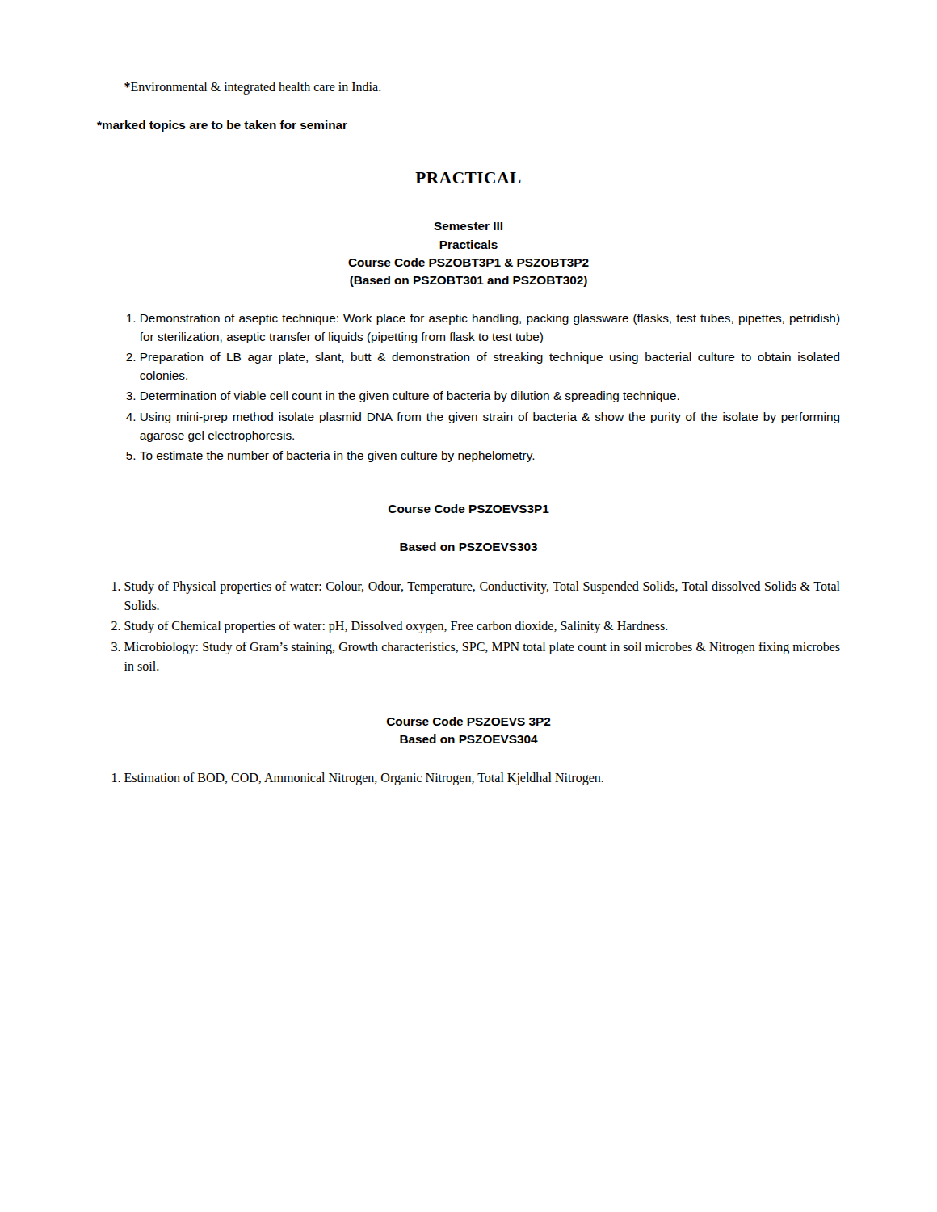*Environmental & integrated health care in India.
*marked topics are to be taken for seminar
PRACTICAL
Semester III
Practicals
Course Code PSZOBT3P1 & PSZOBT3P2
(Based on PSZOBT301 and PSZOBT302)
Demonstration of aseptic technique: Work place for aseptic handling, packing glassware (flasks, test tubes, pipettes, petridish) for sterilization, aseptic transfer of liquids (pipetting from flask to test tube)
Preparation of LB agar plate, slant, butt & demonstration of streaking technique using bacterial culture to obtain isolated colonies.
Determination of viable cell count in the given culture of bacteria by dilution & spreading technique.
Using mini-prep method isolate plasmid DNA from the given strain of bacteria & show the purity of the isolate by performing agarose gel electrophoresis.
To estimate the number of bacteria in the given culture by nephelometry.
Course Code PSZOEVS3P1 Based on PSZOEVS303
Study of Physical properties of water: Colour, Odour, Temperature, Conductivity, Total Suspended Solids, Total dissolved Solids & Total Solids.
Study of Chemical properties of water: pH, Dissolved oxygen, Free carbon dioxide, Salinity & Hardness.
Microbiology: Study of Gram’s staining, Growth characteristics, SPC, MPN total plate count in soil microbes & Nitrogen fixing microbes in soil.
Course Code PSZOEVS 3P2
Based on PSZOEVS304
Estimation of BOD, COD, Ammonical Nitrogen, Organic Nitrogen, Total Kjeldhal Nitrogen.